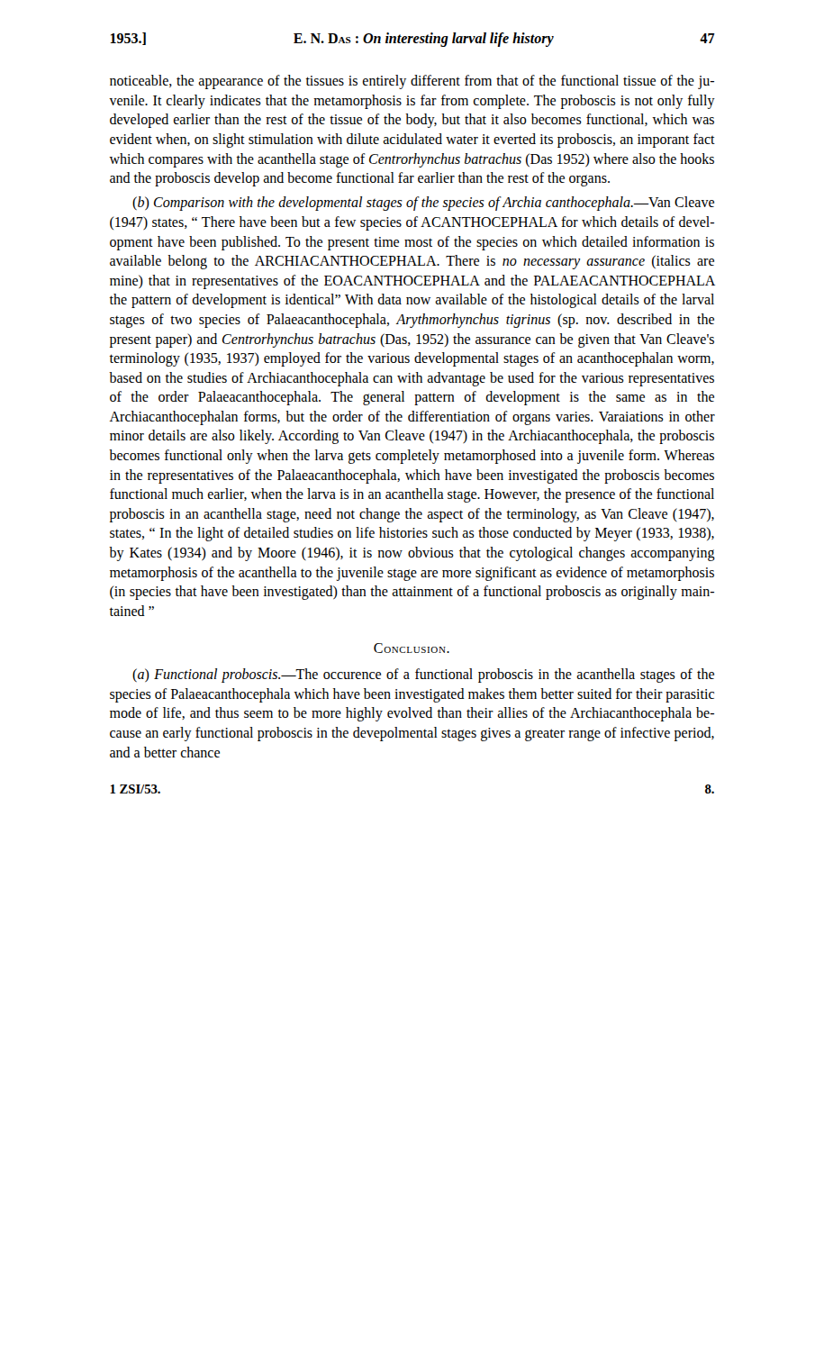1953.] E. N. Das : On interesting larval life history 47
noticeable, the appearance of the tissues is entirely different from that of the functional tissue of the juvenile. It clearly indicates that the metamorphosis is far from complete. The proboscis is not only fully developed earlier than the rest of the tissue of the body, but that it also becomes functional, which was evident when, on slight stimulation with dilute acidulated water it everted its proboscis, an imporant fact which compares with the acanthella stage of Centrorhynchus batrachus (Das 1952) where also the hooks and the proboscis develop and become functional far earlier than the rest of the organs.
(b) Comparison with the developmental stages of the species of Archia canthocephala.—Van Cleave (1947) states, “ There have been but a few species of Acanthocephala for which details of development have been published. To the present time most of the species on which detailed information is available belong to the Archiacanthocephala. There is no necessary assurance (italics are mine) that in representatives of the Eoacanthocephala and the Palaeacanthocephala the pattern of development is identical” With data now available of the histological details of the larval stages of two species of Palaeacanthocephala, Arythmorhynchus tigrinus (sp. nov. described in the present paper) and Centrorhynchus batrachus (Das, 1952) the assurance can be given that Van Cleave's terminology (1935, 1937) employed for the various developmental stages of an acanthocephalan worm, based on the studies of Archiacanthocephala can with advantage be used for the various representatives of the order Palaeacanthocephala. The general pattern of development is the same as in the Archiacanthocephalan forms, but the order of the differentiation of organs varies. Varaiations in other minor details are also likely. According to Van Cleave (1947) in the Archiacanthocephala, the proboscis becomes functional only when the larva gets completely metamorphosed into a juvenile form. Whereas in the representatives of the Palaeacanthocephala, which have been investigated the proboscis becomes functional much earlier, when the larva is in an acanthella stage. However, the presence of the functional proboscis in an acanthella stage, need not change the aspect of the terminology, as Van Cleave (1947), states, “ In the light of detailed studies on life histories such as those conducted by Meyer (1933, 1938), by Kates (1934) and by Moore (1946), it is now obvious that the cytological changes accompanying metamorphosis of the acanthella to the juvenile stage are more significant as evidence of metamorphosis (in species that have been investigated) than the attainment of a functional proboscis as originally maintained ”
Conclusion.
(a) Functional proboscis.—The occurence of a functional proboscis in the acanthella stages of the species of Palaeacanthocephala which have been investigated makes them better suited for their parasitic mode of life, and thus seem to be more highly evolved than their allies of the Archiacanthocephala because an early functional proboscis in the devepolmental stages gives a greater range of infective period, and a better chance
1 ZSI/53. 8.